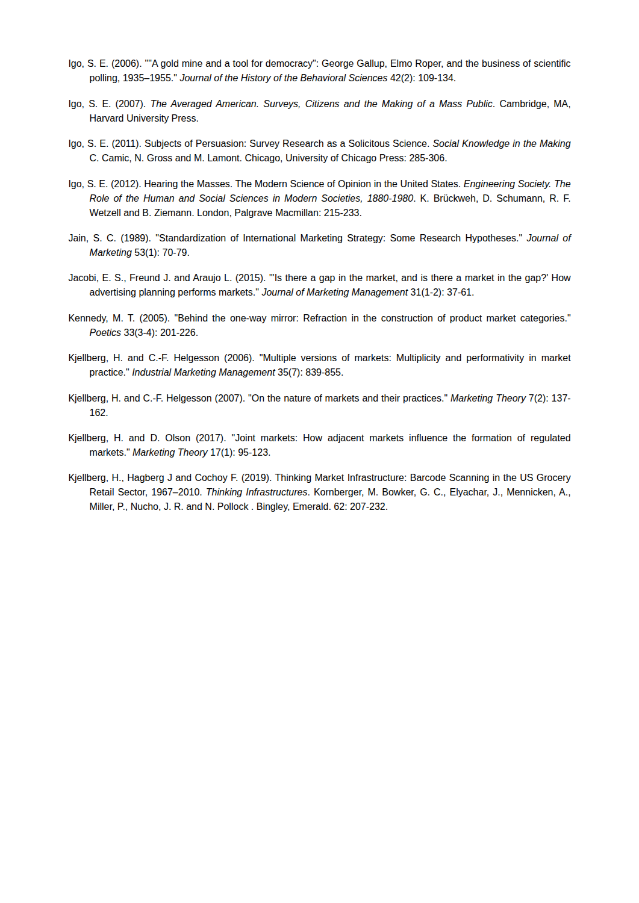Igo, S. E. (2006). ""A gold mine and a tool for democracy": George Gallup, Elmo Roper, and the business of scientific polling, 1935–1955." Journal of the History of the Behavioral Sciences 42(2): 109-134.
Igo, S. E. (2007). The Averaged American. Surveys, Citizens and the Making of a Mass Public. Cambridge, MA, Harvard University Press.
Igo, S. E. (2011). Subjects of Persuasion: Survey Research as a Solicitous Science. Social Knowledge in the Making C. Camic, N. Gross and M. Lamont. Chicago, University of Chicago Press: 285-306.
Igo, S. E. (2012). Hearing the Masses. The Modern Science of Opinion in the United States. Engineering Society. The Role of the Human and Social Sciences in Modern Societies, 1880-1980. K. Brückweh, D. Schumann, R. F. Wetzell and B. Ziemann. London, Palgrave Macmillan: 215-233.
Jain, S. C. (1989). "Standardization of International Marketing Strategy: Some Research Hypotheses." Journal of Marketing 53(1): 70-79.
Jacobi, E. S., Freund J. and Araujo L. (2015). "'Is there a gap in the market, and is there a market in the gap?' How advertising planning performs markets." Journal of Marketing Management 31(1-2): 37-61.
Kennedy, M. T. (2005). "Behind the one-way mirror: Refraction in the construction of product market categories." Poetics 33(3-4): 201-226.
Kjellberg, H. and C.-F. Helgesson (2006). "Multiple versions of markets: Multiplicity and performativity in market practice." Industrial Marketing Management 35(7): 839-855.
Kjellberg, H. and C.-F. Helgesson (2007). "On the nature of markets and their practices." Marketing Theory 7(2): 137-162.
Kjellberg, H. and D. Olson (2017). "Joint markets: How adjacent markets influence the formation of regulated markets." Marketing Theory 17(1): 95-123.
Kjellberg, H., Hagberg J and Cochoy F. (2019). Thinking Market Infrastructure: Barcode Scanning in the US Grocery Retail Sector, 1967–2010. Thinking Infrastructures. Kornberger, M. Bowker, G. C., Elyachar, J., Mennicken, A., Miller, P., Nucho, J. R. and N. Pollock . Bingley, Emerald. 62: 207-232.